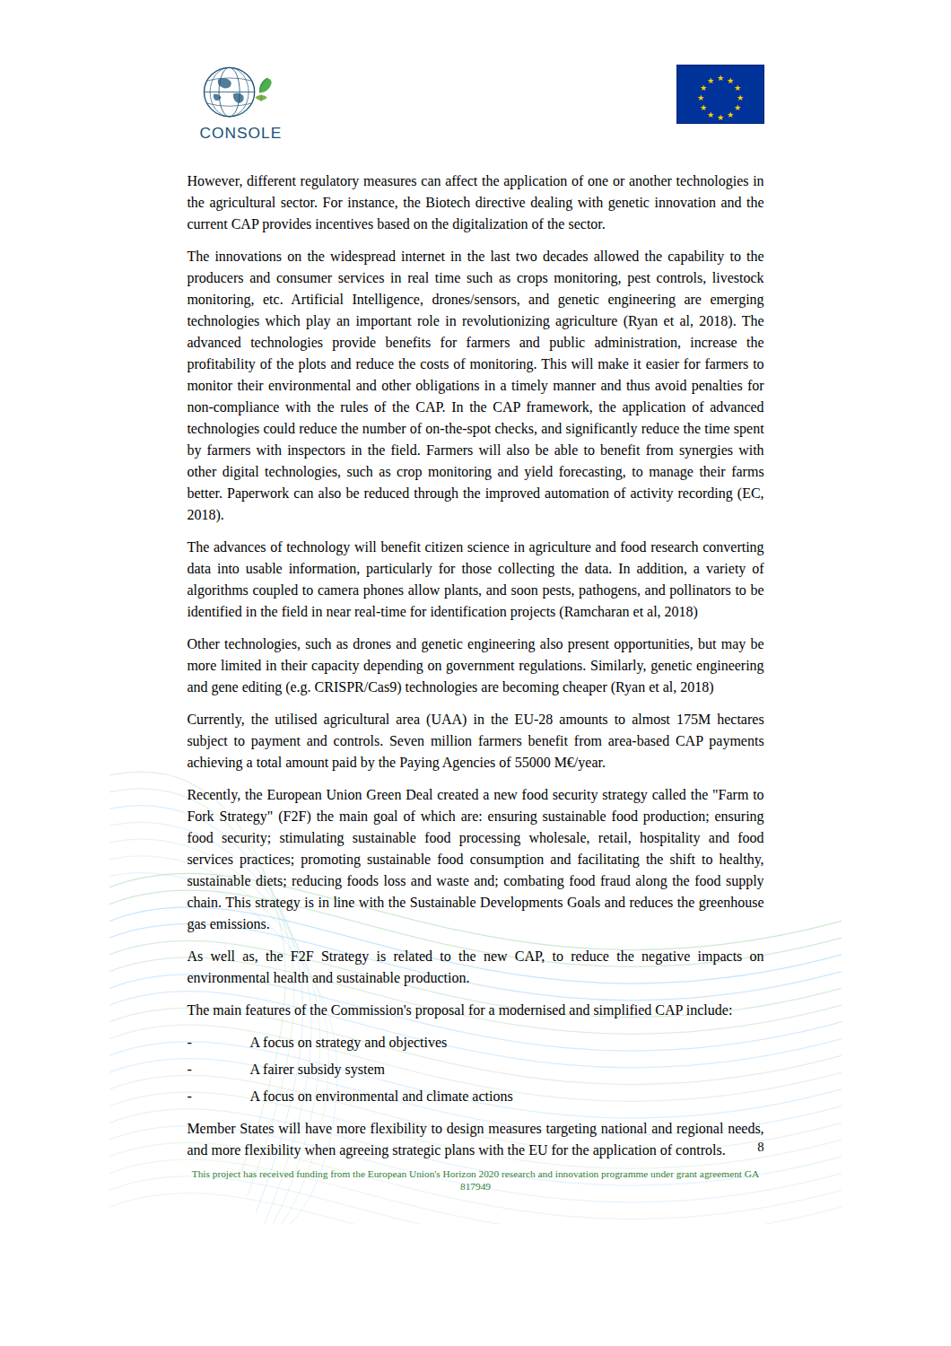CONSOLE
★ ★ ★ ★ ★ ★ ★ ★ ★ ★ ★ ★
However, different regulatory measures can affect the application of one or another technologies in the agricultural sector. For instance, the Biotech directive dealing with genetic innovation and the current CAP provides incentives based on the digitalization of the sector.
The innovations on the widespread internet in the last two decades allowed the capability to the producers and consumer services in real time such as crops monitoring, pest controls, livestock monitoring, etc. Artificial Intelligence, drones/sensors, and genetic engineering are emerging technologies which play an important role in revolutionizing agriculture (Ryan et al, 2018). The advanced technologies provide benefits for farmers and public administration, increase the profitability of the plots and reduce the costs of monitoring. This will make it easier for farmers to monitor their environmental and other obligations in a timely manner and thus avoid penalties for non-compliance with the rules of the CAP. In the CAP framework, the application of advanced technologies could reduce the number of on-the-spot checks, and significantly reduce the time spent by farmers with inspectors in the field. Farmers will also be able to benefit from synergies with other digital technologies, such as crop monitoring and yield forecasting, to manage their farms better. Paperwork can also be reduced through the improved automation of activity recording (EC, 2018).
The advances of technology will benefit citizen science in agriculture and food research converting data into usable information, particularly for those collecting the data. In addition, a variety of algorithms coupled to camera phones allow plants, and soon pests, pathogens, and pollinators to be identified in the field in near real-time for identification projects (Ramcharan et al, 2018)
Other technologies, such as drones and genetic engineering also present opportunities, but may be more limited in their capacity depending on government regulations. Similarly, genetic engineering and gene editing (e.g. CRISPR/Cas9) technologies are becoming cheaper (Ryan et al, 2018)
Currently, the utilised agricultural area (UAA) in the EU-28 amounts to almost 175M hectares subject to payment and controls. Seven million farmers benefit from area-based CAP payments achieving a total amount paid by the Paying Agencies of 55000 M€/year.
Recently, the European Union Green Deal created a new food security strategy called the "Farm to Fork Strategy" (F2F) the main goal of which are: ensuring sustainable food production; ensuring food security; stimulating sustainable food processing wholesale, retail, hospitality and food services practices; promoting sustainable food consumption and facilitating the shift to healthy, sustainable diets; reducing foods loss and waste and; combating food fraud along the food supply chain. This strategy is in line with the Sustainable Developments Goals and reduces the greenhouse gas emissions.
As well as, the F2F Strategy is related to the new CAP, to reduce the negative impacts on environmental health and sustainable production.
The main features of the Commission's proposal for a modernised and simplified CAP include:
-A focus on strategy and objectives
-A fairer subsidy system
-A focus on environmental and climate actions
Member States will have more flexibility to design measures targeting national and regional needs, and more flexibility when agreeing strategic plans with the EU for the application of controls.
8
This project has received funding from the European Union's Horizon 2020 research and innovation programme under grant agreement GA 817949